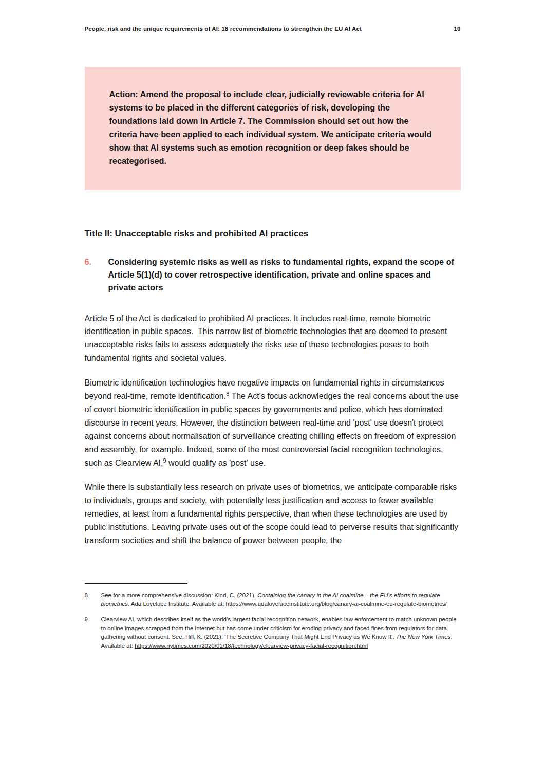People, risk and the unique requirements of AI: 18 recommendations to strengthen the EU AI Act
10
Action: Amend the proposal to include clear, judicially reviewable criteria for AI systems to be placed in the different categories of risk, developing the foundations laid down in Article 7. The Commission should set out how the criteria have been applied to each individual system. We anticipate criteria would show that AI systems such as emotion recognition or deep fakes should be recategorised.
Title II: Unacceptable risks and prohibited AI practices
6.
Considering systemic risks as well as risks to fundamental rights, expand the scope of Article 5(1)(d) to cover retrospective identification, private and online spaces and private actors
Article 5 of the Act is dedicated to prohibited AI practices. It includes real-time, remote biometric identification in public spaces. This narrow list of biometric technologies that are deemed to present unacceptable risks fails to assess adequately the risks use of these technologies poses to both fundamental rights and societal values.
Biometric identification technologies have negative impacts on fundamental rights in circumstances beyond real-time, remote identification.8 The Act's focus acknowledges the real concerns about the use of covert biometric identification in public spaces by governments and police, which has dominated discourse in recent years. However, the distinction between real-time and 'post' use doesn't protect against concerns about normalisation of surveillance creating chilling effects on freedom of expression and assembly, for example. Indeed, some of the most controversial facial recognition technologies, such as Clearview AI,9 would qualify as 'post' use.
While there is substantially less research on private uses of biometrics, we anticipate comparable risks to individuals, groups and society, with potentially less justification and access to fewer available remedies, at least from a fundamental rights perspective, than when these technologies are used by public institutions. Leaving private uses out of the scope could lead to perverse results that significantly transform societies and shift the balance of power between people, the
8
See for a more comprehensive discussion: Kind, C. (2021). Containing the canary in the AI coalmine – the EU's efforts to regulate biometrics. Ada Lovelace Institute. Available at: https://www.adalovelaceinstitute.org/blog/canary-ai-coalmine-eu-regulate-biometrics/
9
Clearview AI, which describes itself as the world's largest facial recognition network, enables law enforcement to match unknown people to online images scrapped from the internet but has come under criticism for eroding privacy and faced fines from regulators for data gathering without consent. See: Hill, K. (2021). 'The Secretive Company That Might End Privacy as We Know It'. The New York Times. Available at: https://www.nytimes.com/2020/01/18/technology/clearview-privacy-facial-recognition.html